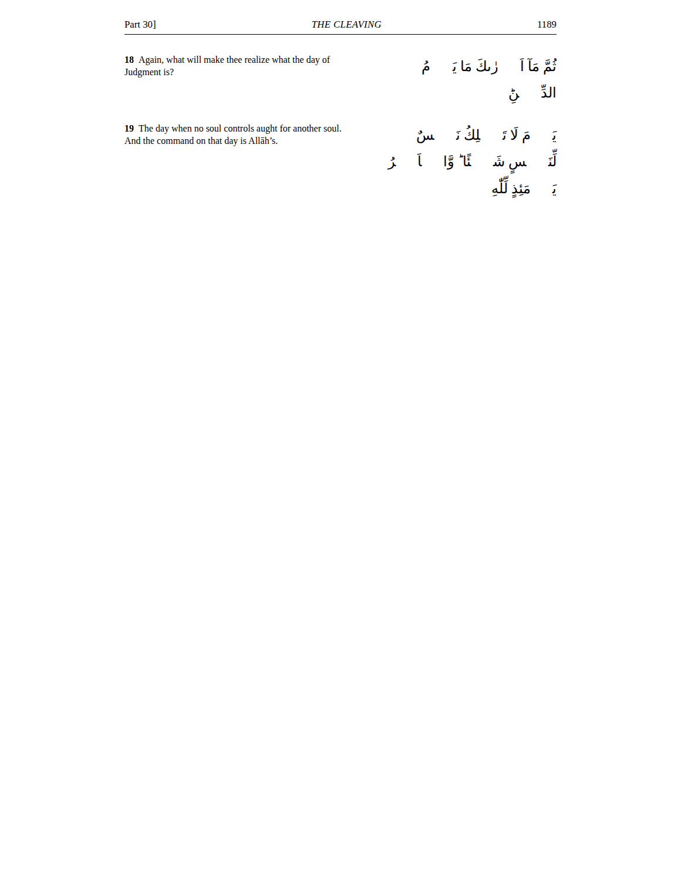Part 30] THE CLEAVING 1189
18 Again, what will make thee realize what the day of Judgment is?
ثُمَّ مَآ اَدۡرٰىكَ مَا يَوۡمُ الدِّيۡنِؕ
19 The day when no soul controls aught for another soul. And the command on that day is Allāh’s.
يَوۡمَ لَا تَمۡلِكُ نَفۡسٌ لِّنَفۡسٍ شَيۡئًا ؕ وَّالۡاَمۡرُ يَوۡمَئِذٍ لِّلّٰهِ